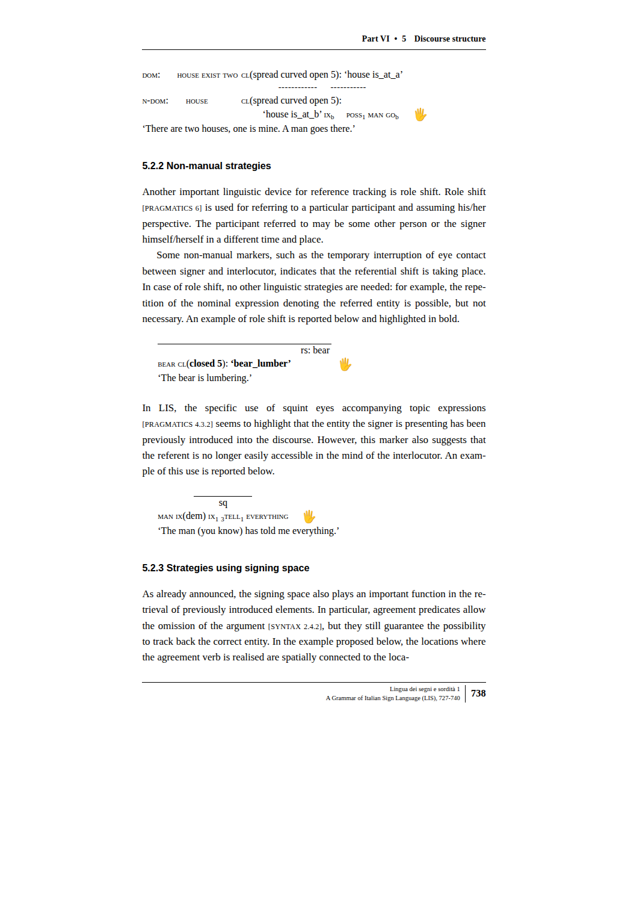Part VI•5 Discourse structure
| dom: | HOUSE EXIST TWO | CL (spread curved open 5): ‘house is_at_a’ | |
| | | ------------ ----------- | |
| n-dom: | HOUSE | CL (spread curved open 5): | |
| | | ‘house is_at_b’ IX b POSS 1 MAN GO b | 🖐 |
‘There are two houses, one is mine. A man goes there.’
5.2.2 Non-manual strategies
Another important linguistic device for reference tracking is role shift. Role shift [pragmatics 6] is used for referring to a particular participant and assuming his/her perspective. The participant referred to may be some other person or the signer himself/herself in a different time and place.
Some non-manual markers, such as the temporary interruption of eye contact between signer and interlocutor, indicates that the referential shift is taking place. In case of role shift, no other linguistic strategies are needed: for example, the repetition of the nominal expression denoting the referred entity is possible, but not necessary. An example of role shift is reported below and highlighted in bold.
| rs: bear | |
| BEAR CL ( closed 5 ): ‘bear_lumber’ | | 🖐 |
‘The bear is lumbering.’
In LIS, the specific use of squint eyes accompanying topic expressions [pragmatics 4.3.2] seems to highlight that the entity the signer is presenting has been previously introduced into the discourse. However, this marker also suggests that the referent is no longer easily accessible in the mind of the interlocutor. An example of this use is reported below.
| sq | | |
| MAN IX (dem) IX 1 3 TELL 1 EVERYTHING | | 🖐 |
‘The man (you know) has told me everything.’
5.2.3 Strategies using signing space
As already announced, the signing space also plays an important function in the retrieval of previously introduced elements. In particular, agreement predicates allow the omission of the argument [syntax 2.4.2], but they still guarantee the possibility to track back the correct entity. In the example proposed below, the locations where the agreement verb is realised are spatially connected to the loca-
Lingua dei segni e sordità 1
A Grammar of Italian Sign Language (LIS), 727-740
738